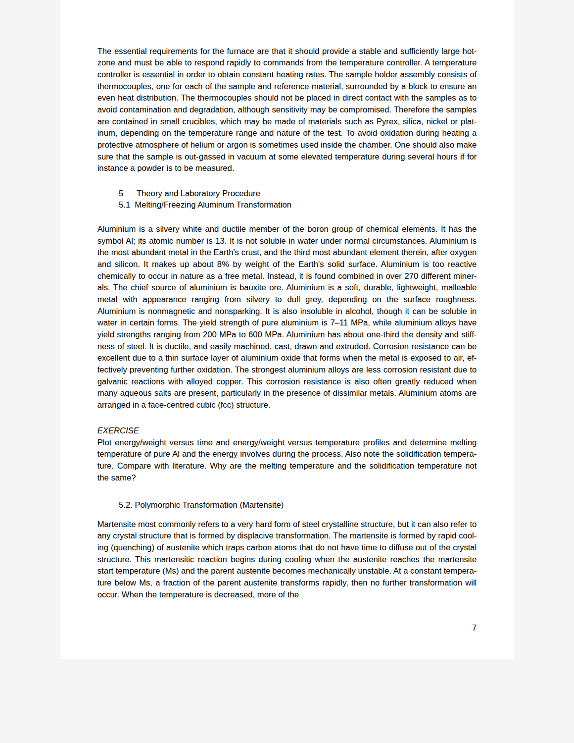The essential requirements for the furnace are that it should provide a stable and sufficiently large hot-zone and must be able to respond rapidly to commands from the temperature controller. A temperature controller is essential in order to obtain constant heating rates. The sample holder assembly consists of thermocouples, one for each of the sample and reference material, surrounded by a block to ensure an even heat distribution. The thermocouples should not be placed in direct contact with the samples as to avoid contamination and degradation, although sensitivity may be compromised. Therefore the samples are contained in small crucibles, which may be made of materials such as Pyrex, silica, nickel or platinum, depending on the temperature range and nature of the test. To avoid oxidation during heating a protective atmosphere of helium or argon is sometimes used inside the chamber. One should also make sure that the sample is out-gassed in vacuum at some elevated temperature during several hours if for instance a powder is to be measured.
5 Theory and Laboratory Procedure
5.1 Melting/Freezing Aluminum Transformation
Aluminium is a silvery white and ductile member of the boron group of chemical elements. It has the symbol Al; its atomic number is 13. It is not soluble in water under normal circumstances. Aluminium is the most abundant metal in the Earth's crust, and the third most abundant element therein, after oxygen and silicon. It makes up about 8% by weight of the Earth's solid surface. Aluminium is too reactive chemically to occur in nature as a free metal. Instead, it is found combined in over 270 different minerals. The chief source of aluminium is bauxite ore. Aluminium is a soft, durable, lightweight, malleable metal with appearance ranging from silvery to dull grey, depending on the surface roughness. Aluminium is nonmagnetic and nonsparking. It is also insoluble in alcohol, though it can be soluble in water in certain forms. The yield strength of pure aluminium is 7–11 MPa, while aluminium alloys have yield strengths ranging from 200 MPa to 600 MPa. Aluminium has about one-third the density and stiffness of steel. It is ductile, and easily machined, cast, drawn and extruded. Corrosion resistance can be excellent due to a thin surface layer of aluminium oxide that forms when the metal is exposed to air, effectively preventing further oxidation. The strongest aluminium alloys are less corrosion resistant due to galvanic reactions with alloyed copper. This corrosion resistance is also often greatly reduced when many aqueous salts are present, particularly in the presence of dissimilar metals. Aluminium atoms are arranged in a face-centred cubic (fcc) structure.
EXERCISE
Plot energy/weight versus time and energy/weight versus temperature profiles and determine melting temperature of pure Al and the energy involves during the process. Also note the solidification temperature. Compare with literature. Why are the melting temperature and the solidification temperature not the same?
5.2. Polymorphic Transformation (Martensite)
Martensite most commonly refers to a very hard form of steel crystalline structure, but it can also refer to any crystal structure that is formed by displacive transformation. The martensite is formed by rapid cooling (quenching) of austenite which traps carbon atoms that do not have time to diffuse out of the crystal structure. This martensitic reaction begins during cooling when the austenite reaches the martensite start temperature (Ms) and the parent austenite becomes mechanically unstable. At a constant temperature below Ms, a fraction of the parent austenite transforms rapidly, then no further transformation will occur. When the temperature is decreased, more of the
7